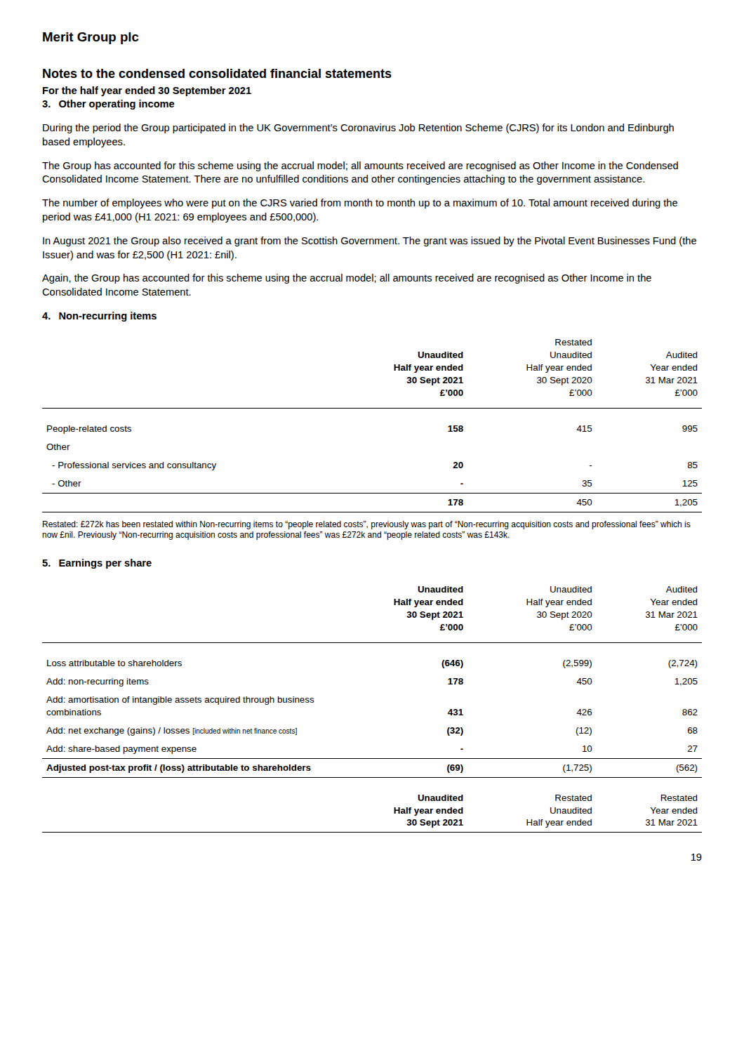Merit Group plc
Notes to the condensed consolidated financial statements
For the half year ended 30 September 2021
3. Other operating income
During the period the Group participated in the UK Government’s Coronavirus Job Retention Scheme (CJRS) for its London and Edinburgh based employees.
The Group has accounted for this scheme using the accrual model; all amounts received are recognised as Other Income in the Condensed Consolidated Income Statement. There are no unfulfilled conditions and other contingencies attaching to the government assistance.
The number of employees who were put on the CJRS varied from month to month up to a maximum of 10. Total amount received during the period was £41,000 (H1 2021: 69 employees and £500,000).
In August 2021 the Group also received a grant from the Scottish Government. The grant was issued by the Pivotal Event Businesses Fund (the Issuer) and was for £2,500 (H1 2021: £nil).
Again, the Group has accounted for this scheme using the accrual model; all amounts received are recognised as Other Income in the Consolidated Income Statement.
4. Non-recurring items
| | Unaudited Half year ended 30 Sept 2021 £’000 | Restated Unaudited Half year ended 30 Sept 2020 £’000 | Audited Year ended 31 Mar 2021 £’000 |
| --- | --- | --- | --- |
| People-related costs | 158 | 415 | 995 |
| Other | | | |
| - Professional services and consultancy | 20 | - | 85 |
| - Other | - | 35 | 125 |
| | 178 | 450 | 1,205 |
Restated: £272k has been restated within Non-recurring items to “people related costs”, previously was part of “Non-recurring acquisition costs and professional fees” which is now £nil. Previously “Non-recurring acquisition costs and professional fees” was £272k and “people related costs” was £143k.
5. Earnings per share
| | Unaudited Half year ended 30 Sept 2021 £’000 | Unaudited Half year ended 30 Sept 2020 £’000 | Audited Year ended 31 Mar 2021 £’000 |
| --- | --- | --- | --- |
| Loss attributable to shareholders | (646) | (2,599) | (2,724) |
| Add: non-recurring items | 178 | 450 | 1,205 |
| Add: amortisation of intangible assets acquired through business combinations | 431 | 426 | 862 |
| Add: net exchange (gains) / losses [included within net finance costs] | (32) | (12) | 68 |
| Add: share-based payment expense | - | 10 | 27 |
| Adjusted post-tax profit / (loss) attributable to shareholders | (69) | (1,725) | (562) |
| | Unaudited Half year ended 30 Sept 2021 | Restated Unaudited Half year ended | Restated Year ended 31 Mar 2021 |
19